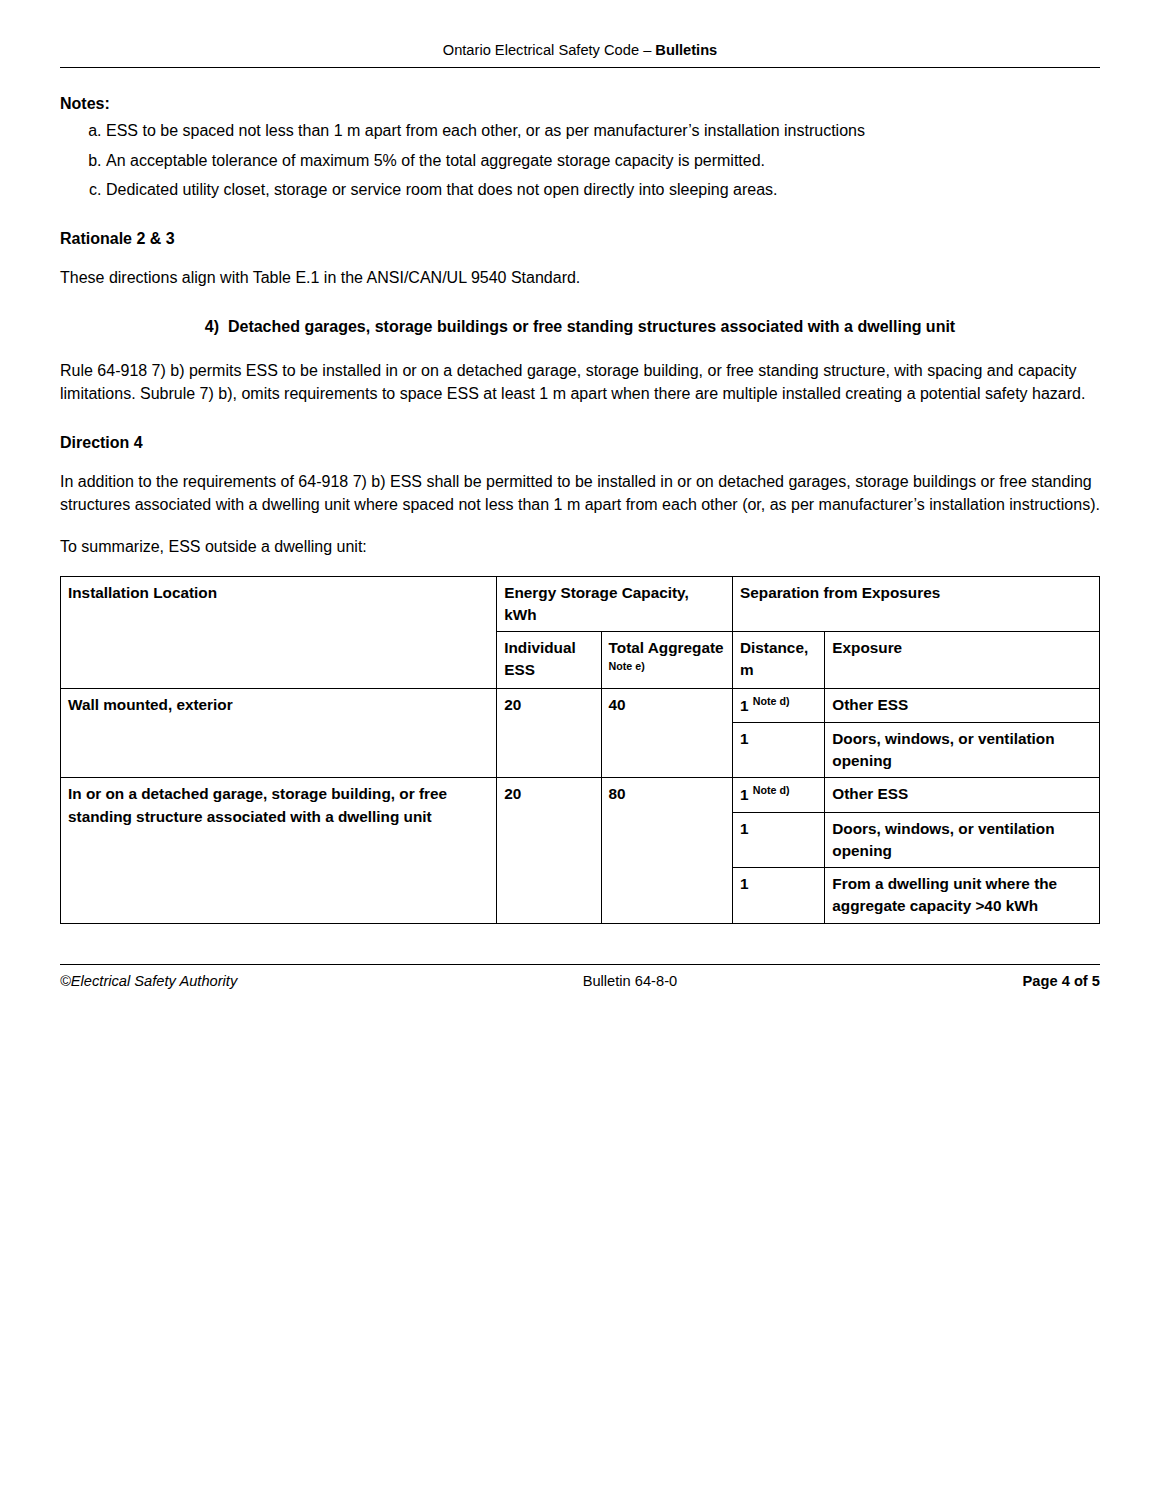Ontario Electrical Safety Code – Bulletins
Notes:
ESS to be spaced not less than 1 m apart from each other, or as per manufacturer’s installation instructions
An acceptable tolerance of maximum 5% of the total aggregate storage capacity is permitted.
Dedicated utility closet, storage or service room that does not open directly into sleeping areas.
Rationale 2 & 3
These directions align with Table E.1 in the ANSI/CAN/UL 9540 Standard.
4) Detached garages, storage buildings or free standing structures associated with a dwelling unit
Rule 64-918 7) b) permits ESS to be installed in or on a detached garage, storage building, or free standing structure, with spacing and capacity limitations. Subrule 7) b), omits requirements to space ESS at least 1 m apart when there are multiple installed creating a potential safety hazard.
Direction 4
In addition to the requirements of 64-918 7) b) ESS shall be permitted to be installed in or on detached garages, storage buildings or free standing structures associated with a dwelling unit where spaced not less than 1 m apart from each other (or, as per manufacturer’s installation instructions).
To summarize, ESS outside a dwelling unit:
| Installation Location | Energy Storage Capacity, kWh | Separation from Exposures |
| --- | --- | --- |
| Individual ESS | Total Aggregate Note e) | Distance, m | Exposure |
| Wall mounted, exterior | 20 | 40 | 1 Note d) | Other ESS |
| 1 | Doors, windows, or ventilation opening |
| In or on a detached garage, storage building, or free standing structure associated with a dwelling unit | 20 | 80 | 1 Note d) | Other ESS |
| 1 | Doors, windows, or ventilation opening |
| 1 | From a dwelling unit where the aggregate capacity >40 kWh |
©Electrical Safety Authority
Bulletin 64-8-0
Page 4 of 5